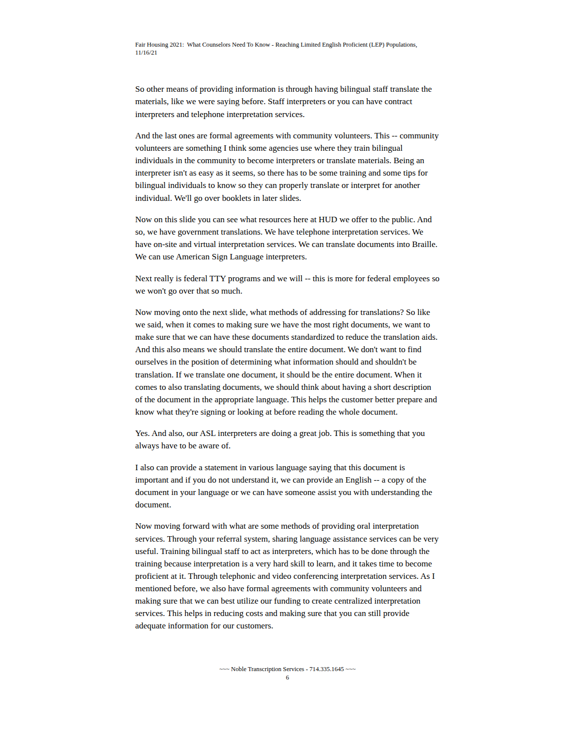Fair Housing 2021: What Counselors Need To Know - Reaching Limited English Proficient (LEP) Populations, 11/16/21
So other means of providing information is through having bilingual staff translate the materials, like we were saying before. Staff interpreters or you can have contract interpreters and telephone interpretation services.
And the last ones are formal agreements with community volunteers. This -- community volunteers are something I think some agencies use where they train bilingual individuals in the community to become interpreters or translate materials. Being an interpreter isn't as easy as it seems, so there has to be some training and some tips for bilingual individuals to know so they can properly translate or interpret for another individual. We'll go over booklets in later slides.
Now on this slide you can see what resources here at HUD we offer to the public. And so, we have government translations. We have telephone interpretation services. We have on-site and virtual interpretation services. We can translate documents into Braille. We can use American Sign Language interpreters.
Next really is federal TTY programs and we will -- this is more for federal employees so we won't go over that so much.
Now moving onto the next slide, what methods of addressing for translations? So like we said, when it comes to making sure we have the most right documents, we want to make sure that we can have these documents standardized to reduce the translation aids. And this also means we should translate the entire document. We don't want to find ourselves in the position of determining what information should and shouldn't be translation. If we translate one document, it should be the entire document. When it comes to also translating documents, we should think about having a short description of the document in the appropriate language. This helps the customer better prepare and know what they're signing or looking at before reading the whole document.
Yes. And also, our ASL interpreters are doing a great job. This is something that you always have to be aware of.
I also can provide a statement in various language saying that this document is important and if you do not understand it, we can provide an English -- a copy of the document in your language or we can have someone assist you with understanding the document.
Now moving forward with what are some methods of providing oral interpretation services. Through your referral system, sharing language assistance services can be very useful. Training bilingual staff to act as interpreters, which has to be done through the training because interpretation is a very hard skill to learn, and it takes time to become proficient at it. Through telephonic and video conferencing interpretation services. As I mentioned before, we also have formal agreements with community volunteers and making sure that we can best utilize our funding to create centralized interpretation services. This helps in reducing costs and making sure that you can still provide adequate information for our customers.
~~~ Noble Transcription Services - 714.335.1645 ~~~ 6